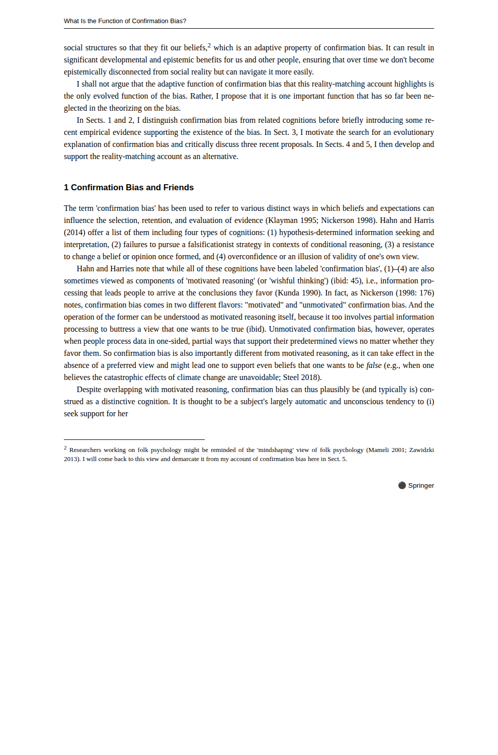What Is the Function of Confirmation Bias?
social structures so that they fit our beliefs,2 which is an adaptive property of confirmation bias. It can result in significant developmental and epistemic benefits for us and other people, ensuring that over time we don't become epistemically disconnected from social reality but can navigate it more easily.
I shall not argue that the adaptive function of confirmation bias that this reality-matching account highlights is the only evolved function of the bias. Rather, I propose that it is one important function that has so far been neglected in the theorizing on the bias.
In Sects. 1 and 2, I distinguish confirmation bias from related cognitions before briefly introducing some recent empirical evidence supporting the existence of the bias. In Sect. 3, I motivate the search for an evolutionary explanation of confirmation bias and critically discuss three recent proposals. In Sects. 4 and 5, I then develop and support the reality-matching account as an alternative.
1 Confirmation Bias and Friends
The term 'confirmation bias' has been used to refer to various distinct ways in which beliefs and expectations can influence the selection, retention, and evaluation of evidence (Klayman 1995; Nickerson 1998). Hahn and Harris (2014) offer a list of them including four types of cognitions: (1) hypothesis-determined information seeking and interpretation, (2) failures to pursue a falsificationist strategy in contexts of conditional reasoning, (3) a resistance to change a belief or opinion once formed, and (4) overconfidence or an illusion of validity of one's own view.
Hahn and Harries note that while all of these cognitions have been labeled 'confirmation bias', (1)–(4) are also sometimes viewed as components of 'motivated reasoning' (or 'wishful thinking') (ibid: 45), i.e., information processing that leads people to arrive at the conclusions they favor (Kunda 1990). In fact, as Nickerson (1998: 176) notes, confirmation bias comes in two different flavors: "motivated" and "unmotivated" confirmation bias. And the operation of the former can be understood as motivated reasoning itself, because it too involves partial information processing to buttress a view that one wants to be true (ibid). Unmotivated confirmation bias, however, operates when people process data in one-sided, partial ways that support their predetermined views no matter whether they favor them. So confirmation bias is also importantly different from motivated reasoning, as it can take effect in the absence of a preferred view and might lead one to support even beliefs that one wants to be false (e.g., when one believes the catastrophic effects of climate change are unavoidable; Steel 2018).
Despite overlapping with motivated reasoning, confirmation bias can thus plausibly be (and typically is) construed as a distinctive cognition. It is thought to be a subject's largely automatic and unconscious tendency to (i) seek support for her
2 Researchers working on folk psychology might be reminded of the 'mindshaping' view of folk psychology (Mameli 2001; Zawidzki 2013). I will come back to this view and demarcate it from my account of confirmation bias here in Sect. 5.
⚫ Springer